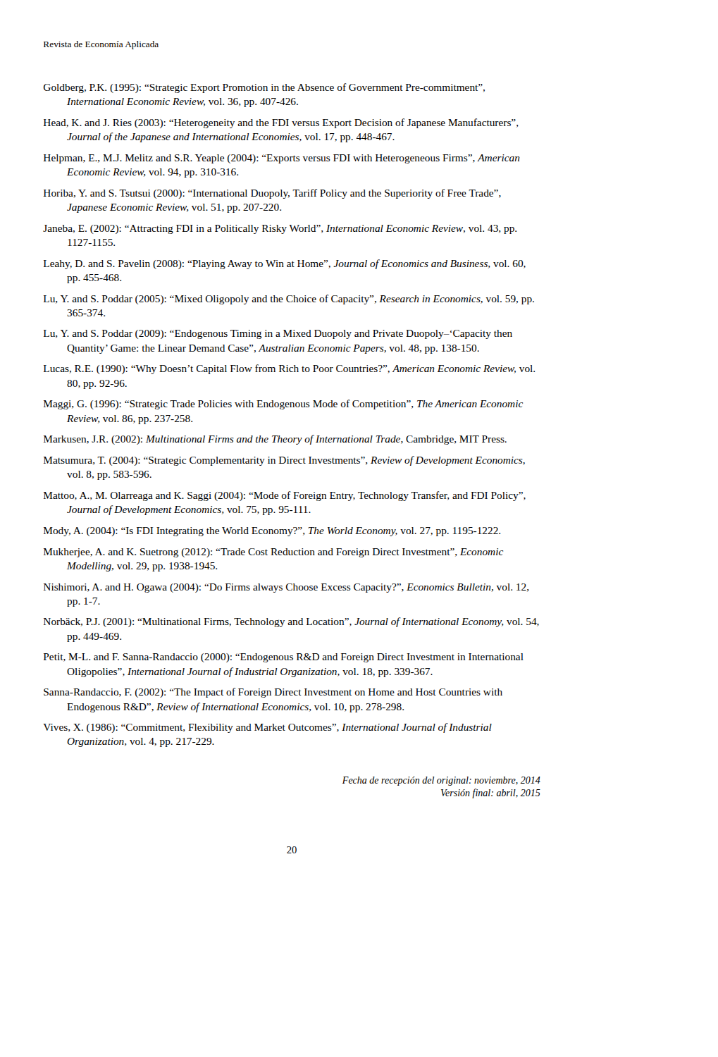Revista de Economía Aplicada
Goldberg, P.K. (1995): “Strategic Export Promotion in the Absence of Government Pre-commitment”, International Economic Review, vol. 36, pp. 407-426.
Head, K. and J. Ries (2003): “Heterogeneity and the FDI versus Export Decision of Japanese Manufacturers”, Journal of the Japanese and International Economies, vol. 17, pp. 448-467.
Helpman, E., M.J. Melitz and S.R. Yeaple (2004): “Exports versus FDI with Heterogeneous Firms”, American Economic Review, vol. 94, pp. 310-316.
Horiba, Y. and S. Tsutsui (2000): “International Duopoly, Tariff Policy and the Superiority of Free Trade”, Japanese Economic Review, vol. 51, pp. 207-220.
Janeba, E. (2002): “Attracting FDI in a Politically Risky World”, International Economic Review, vol. 43, pp. 1127-1155.
Leahy, D. and S. Pavelin (2008): “Playing Away to Win at Home”, Journal of Economics and Business, vol. 60, pp. 455-468.
Lu, Y. and S. Poddar (2005): “Mixed Oligopoly and the Choice of Capacity”, Research in Economics, vol. 59, pp. 365-374.
Lu, Y. and S. Poddar (2009): “Endogenous Timing in a Mixed Duopoly and Private Duopoly–‘Capacity then Quantity’ Game: the Linear Demand Case”, Australian Economic Papers, vol. 48, pp. 138-150.
Lucas, R.E. (1990): “Why Doesn’t Capital Flow from Rich to Poor Countries?”, American Economic Review, vol. 80, pp. 92-96.
Maggi, G. (1996): “Strategic Trade Policies with Endogenous Mode of Competition”, The American Economic Review, vol. 86, pp. 237-258.
Markusen, J.R. (2002): Multinational Firms and the Theory of International Trade, Cambridge, MIT Press.
Matsumura, T. (2004): “Strategic Complementarity in Direct Investments”, Review of Development Economics, vol. 8, pp. 583-596.
Mattoo, A., M. Olarreaga and K. Saggi (2004): “Mode of Foreign Entry, Technology Transfer, and FDI Policy”, Journal of Development Economics, vol. 75, pp. 95-111.
Mody, A. (2004): “Is FDI Integrating the World Economy?”, The World Economy, vol. 27, pp. 1195-1222.
Mukherjee, A. and K. Suetrong (2012): “Trade Cost Reduction and Foreign Direct Investment”, Economic Modelling, vol. 29, pp. 1938-1945.
Nishimori, A. and H. Ogawa (2004): “Do Firms always Choose Excess Capacity?”, Economics Bulletin, vol. 12, pp. 1-7.
Norbäck, P.J. (2001): “Multinational Firms, Technology and Location”, Journal of International Economy, vol. 54, pp. 449-469.
Petit, M-L. and F. Sanna-Randaccio (2000): “Endogenous R&D and Foreign Direct Investment in International Oligopolies”, International Journal of Industrial Organization, vol. 18, pp. 339-367.
Sanna-Randaccio, F. (2002): “The Impact of Foreign Direct Investment on Home and Host Countries with Endogenous R&D”, Review of International Economics, vol. 10, pp. 278-298.
Vives, X. (1986): “Commitment, Flexibility and Market Outcomes”, International Journal of Industrial Organization, vol. 4, pp. 217-229.
Fecha de recepción del original: noviembre, 2014
Versión final: abril, 2015
20